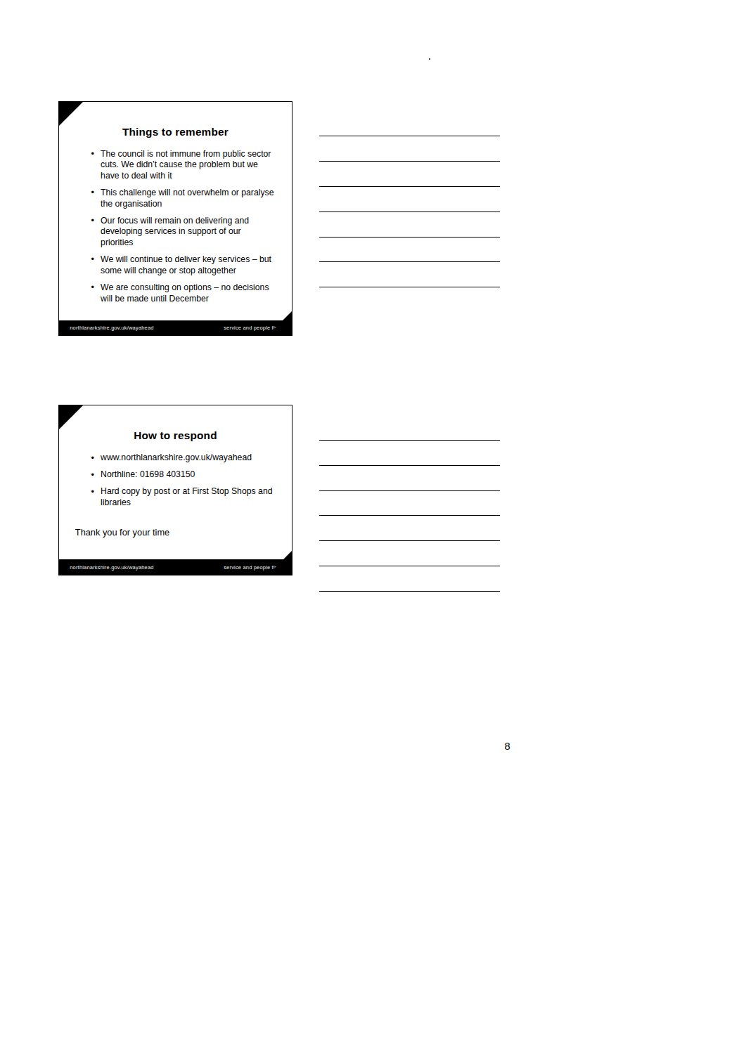Things to remember
The council is not immune from public sector cuts. We didn’t cause the problem but we have to deal with it
This challenge will not overwhelm or paralyse the organisation
Our focus will remain on delivering and developing services in support of our priorities
We will continue to deliver key services – but some will change or stop altogether
We are consulting on options – no decisions will be made until December
northlanarkshire.gov.uk/wayahead service and people first
How to respond
www.northlanarkshire.gov.uk/wayahead
Northline: 01698 403150
Hard copy by post or at First Stop Shops and libraries
Thank you for your time
northlanarkshire.gov.uk/wayahead service and people first
8